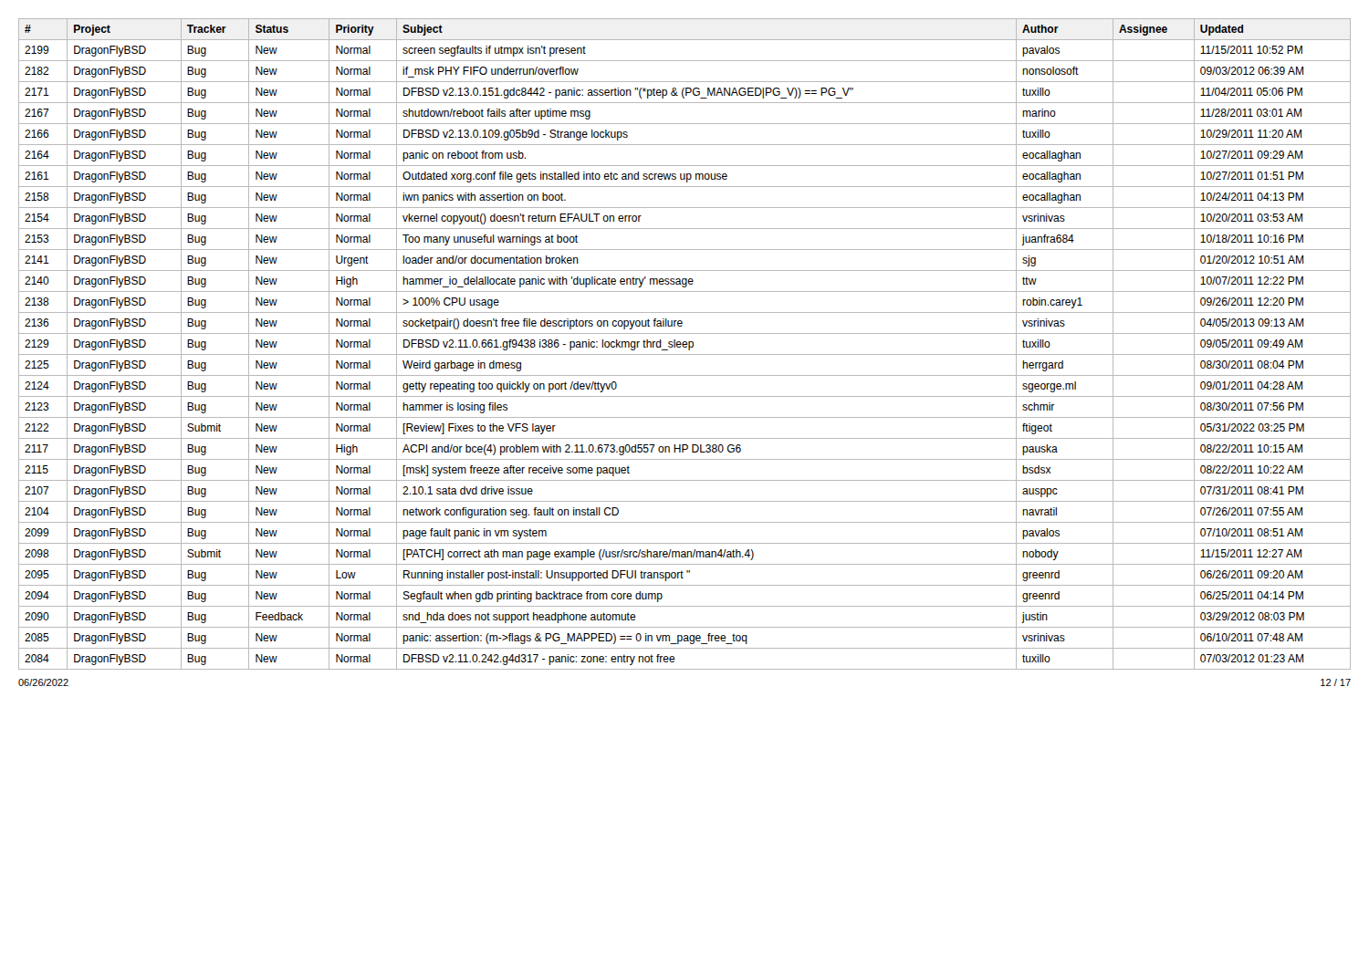| # | Project | Tracker | Status | Priority | Subject | Author | Assignee | Updated |
| --- | --- | --- | --- | --- | --- | --- | --- | --- |
| 2199 | DragonFlyBSD | Bug | New | Normal | screen segfaults if utmpx isn't present | pavalos | | 11/15/2011 10:52 PM |
| 2182 | DragonFlyBSD | Bug | New | Normal | if_msk PHY FIFO underrun/overflow | nonsolosoft | | 09/03/2012 06:39 AM |
| 2171 | DragonFlyBSD | Bug | New | Normal | DFBSD v2.13.0.151.gdc8442 - panic: assertion "(*ptep & (PG_MANAGED/PG_V)) == PG_V" | tuxillo | | 11/04/2011 05:06 PM |
| 2167 | DragonFlyBSD | Bug | New | Normal | shutdown/reboot fails after uptime msg | marino | | 11/28/2011 03:01 AM |
| 2166 | DragonFlyBSD | Bug | New | Normal | DFBSD v2.13.0.109.g05b9d - Strange lockups | tuxillo | | 10/29/2011 11:20 AM |
| 2164 | DragonFlyBSD | Bug | New | Normal | panic on reboot from usb. | eocallaghan | | 10/27/2011 09:29 AM |
| 2161 | DragonFlyBSD | Bug | New | Normal | Outdated xorg.conf file gets installed into etc and screws up mouse | eocallaghan | | 10/27/2011 01:51 PM |
| 2158 | DragonFlyBSD | Bug | New | Normal | iwn panics with assertion on boot. | eocallaghan | | 10/24/2011 04:13 PM |
| 2154 | DragonFlyBSD | Bug | New | Normal | vkernel copyout() doesn't return EFAULT on error | vsrinivas | | 10/20/2011 03:53 AM |
| 2153 | DragonFlyBSD | Bug | New | Normal | Too many unuseful warnings at boot | juanfra684 | | 10/18/2011 10:16 PM |
| 2141 | DragonFlyBSD | Bug | New | Urgent | loader and/or documentation broken | sjg | | 01/20/2012 10:51 AM |
| 2140 | DragonFlyBSD | Bug | New | High | hammer_io_delallocate panic with 'duplicate entry' message | ttw | | 10/07/2011 12:22 PM |
| 2138 | DragonFlyBSD | Bug | New | Normal | > 100% CPU usage | robin.carey1 | | 09/26/2011 12:20 PM |
| 2136 | DragonFlyBSD | Bug | New | Normal | socketpair() doesn't free file descriptors on copyout failure | vsrinivas | | 04/05/2013 09:13 AM |
| 2129 | DragonFlyBSD | Bug | New | Normal | DFBSD v2.11.0.661.gf9438 i386 - panic: lockmgr thrd_sleep | tuxillo | | 09/05/2011 09:49 AM |
| 2125 | DragonFlyBSD | Bug | New | Normal | Weird garbage in dmesg | herrgard | | 08/30/2011 08:04 PM |
| 2124 | DragonFlyBSD | Bug | New | Normal | getty repeating too quickly on port /dev/ttyv0 | sgeorge.ml | | 09/01/2011 04:28 AM |
| 2123 | DragonFlyBSD | Bug | New | Normal | hammer is losing files | schmir | | 08/30/2011 07:56 PM |
| 2122 | DragonFlyBSD | Submit | New | Normal | [Review] Fixes to the VFS layer | ftigeot | | 05/31/2022 03:25 PM |
| 2117 | DragonFlyBSD | Bug | New | High | ACPI and/or bce(4) problem with 2.11.0.673.g0d557 on HP DL380 G6 | pauska | | 08/22/2011 10:15 AM |
| 2115 | DragonFlyBSD | Bug | New | Normal | [msk] system freeze after receive some paquet | bsdsx | | 08/22/2011 10:22 AM |
| 2107 | DragonFlyBSD | Bug | New | Normal | 2.10.1 sata dvd drive issue | ausppc | | 07/31/2011 08:41 PM |
| 2104 | DragonFlyBSD | Bug | New | Normal | network configuration seg. fault on install CD | navratil | | 07/26/2011 07:55 AM |
| 2099 | DragonFlyBSD | Bug | New | Normal | page fault panic in vm system | pavalos | | 07/10/2011 08:51 AM |
| 2098 | DragonFlyBSD | Submit | New | Normal | [PATCH] correct ath man page example (/usr/src/share/man/man4/ath.4) | nobody | | 11/15/2011 12:27 AM |
| 2095 | DragonFlyBSD | Bug | New | Low | Running installer post-install: Unsupported DFUI transport " | greenrd | | 06/26/2011 09:20 AM |
| 2094 | DragonFlyBSD | Bug | New | Normal | Segfault when gdb printing backtrace from core dump | greenrd | | 06/25/2011 04:14 PM |
| 2090 | DragonFlyBSD | Bug | Feedback | Normal | snd_hda does not support headphone automute | justin | | 03/29/2012 08:03 PM |
| 2085 | DragonFlyBSD | Bug | New | Normal | panic: assertion: (m->flags & PG_MAPPED) == 0 in vm_page_free_toq | vsrinivas | | 06/10/2011 07:48 AM |
| 2084 | DragonFlyBSD | Bug | New | Normal | DFBSD v2.11.0.242.g4d317 - panic: zone: entry not free | tuxillo | | 07/03/2012 01:23 AM |
06/26/2022 12 / 17